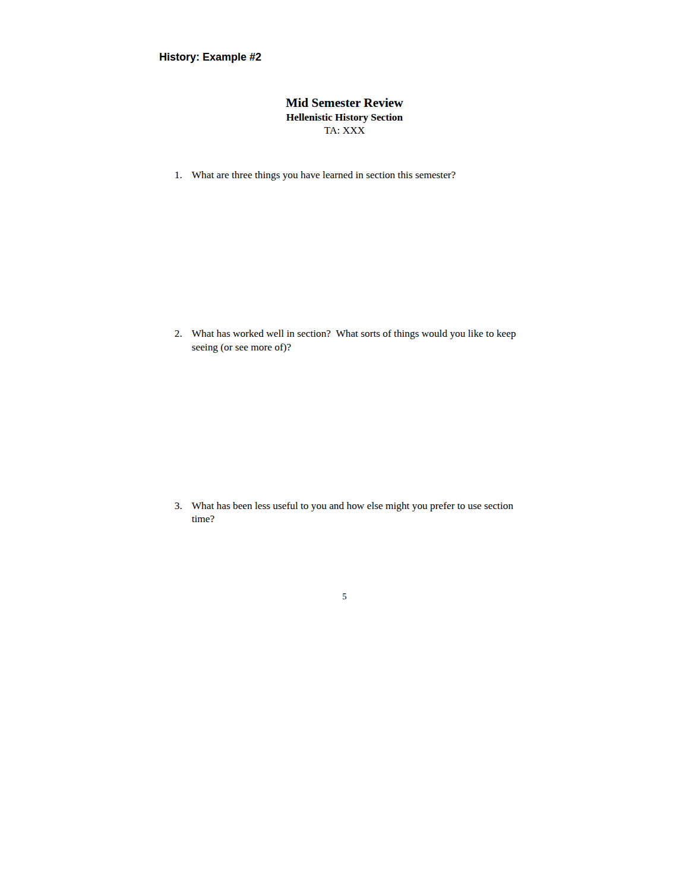History: Example #2
Mid Semester Review
Hellenistic History Section
TA: XXX
What are three things you have learned in section this semester?
What has worked well in section? What sorts of things would you like to keep seeing (or see more of)?
What has been less useful to you and how else might you prefer to use section time?
5